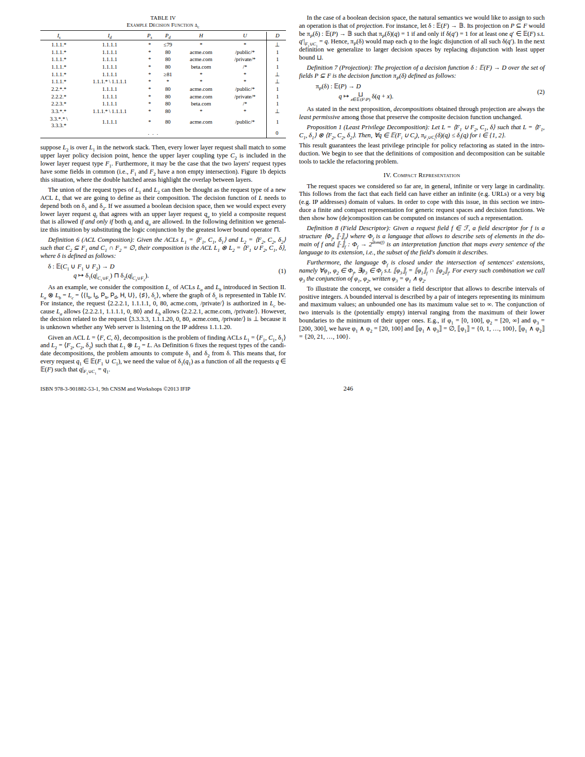TABLE IV
Example Decision Function δc
| I s | I d | P s | P d | H | U | D |
| --- | --- | --- | --- | --- | --- | --- |
| 1.1.1.* | 1.1.1.1 | * | ≤79 | * | * | ⊥ |
| 1.1.1.* | 1.1.1.1 | * | 80 | acme.com | /public/* | 1 |
| 1.1.1.* | 1.1.1.1 | * | 80 | acme.com | /private/* | 1 |
| 1.1.1.* | 1.1.1.1 | * | 80 | beta.com | /* | 1 |
| 1.1.1.* | 1.1.1.1 | * | ≥81 | * | * | ⊥ |
| 1.1.1.* | 1.1.1.* \ 1.1.1.1 | * | * | * | * | ⊥ |
| 2.2.*.* | 1.1.1.1 | * | 80 | acme.com | /public/* | 1 |
| 2.2.2.* | 1.1.1.1 | * | 80 | acme.com | /private/* | 1 |
| 2.2.3.* | 1.1.1.1 | * | 80 | beta.com | /* | 1 |
| 3.3.*.* | 1.1.1.* \ 1.1.1.1 | * | 80 | * | * | ⊥ |
| 3.3.*.* \ 3.3.3.* | 1.1.1.1 | * | 80 | acme.com | /public/* | 1 |
| . . . | 0 |
suppose L2 is over L1 in the network stack. Then, every lower layer request shall match to some upper layer policy decision point, hence the upper layer coupling type C2 is included in the lower layer request type F1. Furthermore, it may be the case that the two layers' request types have some fields in common (i.e., F1 and F2 have a non empty intersection). Figure 1b depicts this situation, where the double hatched areas highlight the overlap between layers.
The union of the request types of L1 and L2 can then be thought as the request type of a new ACL L, that we are going to define as their composition. The decision function of L needs to depend both on δ1 and δ2. If we assumed a boolean decision space, then we would expect every lower layer request ql that agrees with an upper layer request qu to yield a composite request that is allowed if and only if both ql and qu are allowed. In the following definition we generalize this intuition by substituting the logic conjunction by the greatest lower bound operator ⊓.
Definition 6 (ACL Composition): Given the ACLs L1 = ⟨F1, C1, δ1⟩ and L2 = ⟨F2, C2, δ2⟩ such that C2 ⊆ F1 and C1 ∩ F2 = ∅, their composition is the ACL L1 ⊗ L2 = ⟨F1 ∪ F2, C1, δ⟩, where δ is defined as follows:
δ : 𝔼(C1 ∪ F1 ∪ F2) → D q ↦ δ1(q|C1∪F1) ⊓ δ2(q|C2∪F2). (1)
As an example, we consider the composition Lc of ACLs La and Lb introduced in Section II. La ⊗ Lb = Lc = ⟨{Is, Id, Ps, Pd, H, U}, {♯}, δc⟩, where the graph of δc is represented in Table IV. For instance, the request ⟨2.2.2.1, 1.1.1.1, 0, 80, acme.com, /private/⟩ is authorized in Lc because La allows ⟨2.2.2.1, 1.1.1.1, 0, 80⟩ and Lb allows ⟨2.2.2.1, acme.com, /private/⟩. However, the decision related to the request ⟨3.3.3.3, 1.1.1.20, 0, 80, acme.com, /private/⟩ is ⊥ because it is unknown whether any Web server is listening on the IP address 1.1.1.20.
Given an ACL L = ⟨F, C, δ⟩, decomposition is the problem of finding ACLs L1 = ⟨F1, C1, δ1⟩ and L2 = ⟨F2, C2, δ2⟩ such that L1 ⊗ L2 = L. As Definition 6 fixes the request types of the candidate decompositions, the problem amounts to compute δ1 and δ2 from δ. This means that, for every request q1 ∈ 𝔼(F1 ∪ C1), we need the value of δ1(q1) as a function of all the requests q ∈ 𝔼(F) such that q|F1∪C1 = q1.
In the case of a boolean decision space, the natural semantics we would like to assign to such an operation is that of projection. For instance, let δ : 𝔼(F) → 𝔹. Its projection on P ⊆ F would be πP(δ) : 𝔼(P) → 𝔹 such that πP(δ)(q) = 1 if and only if δ(q′) = 1 for at least one q′ ∈ 𝔼(F) s.t. q′|F1∪C1 = q. Hence, πP(δ) would map each q to the logic disjunction of all such δ(q′). In the next definition we generalize to larger decision spaces by replacing disjunction with least upper bound ⊔.
Definition 7 (Projection): The projection of a decision function δ : 𝔼(F) → D over the set of fields P ⊆ F is the decision function πP(δ) defined as follows:
πP(δ) : 𝔼(P) → D q ↦ ⊔x∈𝔼(F\P) δ(q + x). (2)
As stated in the next proposition, decompositions obtained through projection are always the least permissive among those that preserve the composite decision function unchanged.
Proposition 1 (Least Privilege Decomposition): Let L = ⟨F1 ∪ F2, C1, δ⟩ such that L = ⟨F1, C1, δ1⟩ ⊗ ⟨F2, C2, δ2⟩. Then, ∀q ∈ 𝔼(Fi ∪ Ci), πFi∪Ci(δ)(q) ≤ δi(q) for i ∈ {1, 2}.
This result guarantees the least privilege principle for policy refactoring as stated in the introduction. We begin to see that the definitions of composition and decomposition can be suitable tools to tackle the refactoring problem.
IV. Compact Representation
The request spaces we considered so far are, in general, infinite or very large in cardinality. This follows from the fact that each field can have either an infinite (e.g. URLs) or a very big (e.g. IP addresses) domain of values. In order to cope with this issue, in this section we introduce a finite and compact representation for generic request spaces and decision functions. We then show how (de)composition can be computed on instances of such a representation.
Definition 8 (Field Descriptor): Given a request field f ∈ ℱ, a field descriptor for f is a structure ⟨Φf, ⟦·⟧f⟩ where Φf is a language that allows to describe sets of elements in the domain of f and ⟦·⟧f : Φf → 2dom(f) is an interpretation function that maps every sentence of the language to its extension, i.e., the subset of the field's domain it describes.
Furthermore, the language Φf is closed under the intersection of sentences' extensions, namely ∀φ1, φ2 ∈ Φf, ∃φ3 ∈ Φf s.t. ⟦φ3⟧f = ⟦φ1⟧f ∩ ⟦φ2⟧f. For every such combination we call φ3 the conjunction of φ1, φ2, written φ3 = φ1 ∧ φ2.
To illustrate the concept, we consider a field descriptor that allows to describe intervals of positive integers. A bounded interval is described by a pair of integers representing its minimum and maximum values; an unbounded one has its maximum value set to ∞. The conjunction of two intervals is the (potentially empty) interval ranging from the maximum of their lower boundaries to the minimum of their upper ones. E.g., if φ1 = [0, 100], φ2 = [20, ∞] and φ3 = [200, 300], we have φ1 ∧ φ2 = [20, 100] and ⟦φ1 ∧ φ3⟧ = ∅, ⟦φ1⟧ = {0, 1, …, 100}, ⟦φ1 ∧ φ2⟧ = {20, 21, …, 100}.
ISBN 978-3-901882-53-1, 9th CNSM and Workshops ©2013 IFIP 246